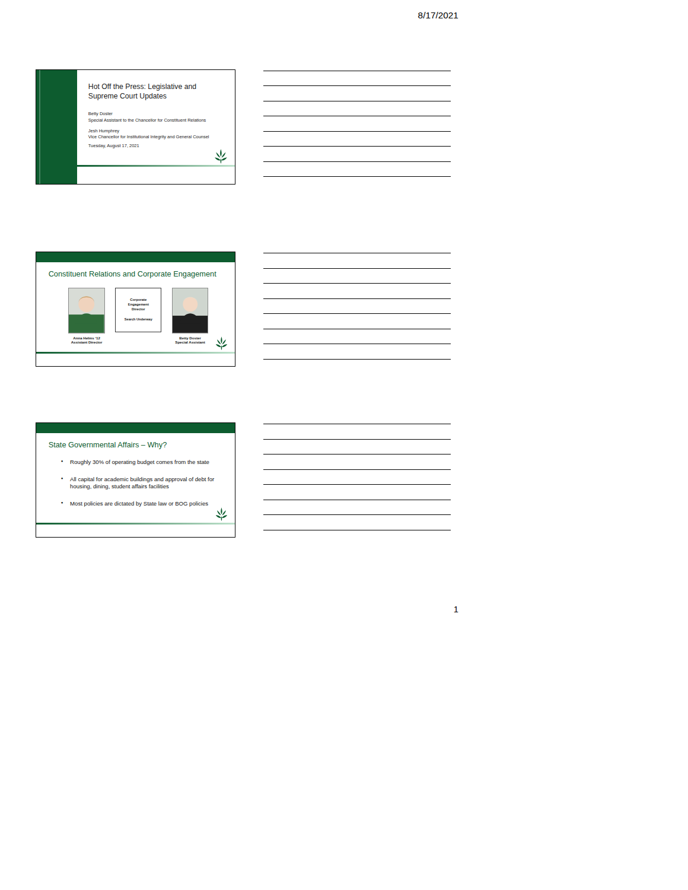8/17/2021
Hot Off the Press: Legislative and Supreme Court Updates
Betty Doster
Special Assistant to the Chancellor for Constituent Relations
Jesh Humphrey
Vice Chancellor for Institutional Integrity and General Counsel
Tuesday, August 17, 2021
Constituent Relations and Corporate Engagement
Anna Helms ‘12
Assistant Director
Corporate
Engagement
Director
Search Underway
Betty Doster
Special Assistant
State Governmental Affairs – Why?
Roughly 30% of operating budget comes from the state
All capital for academic buildings and approval of debt for housing, dining, student affairs facilities
Most policies are dictated by State law or BOG policies
1